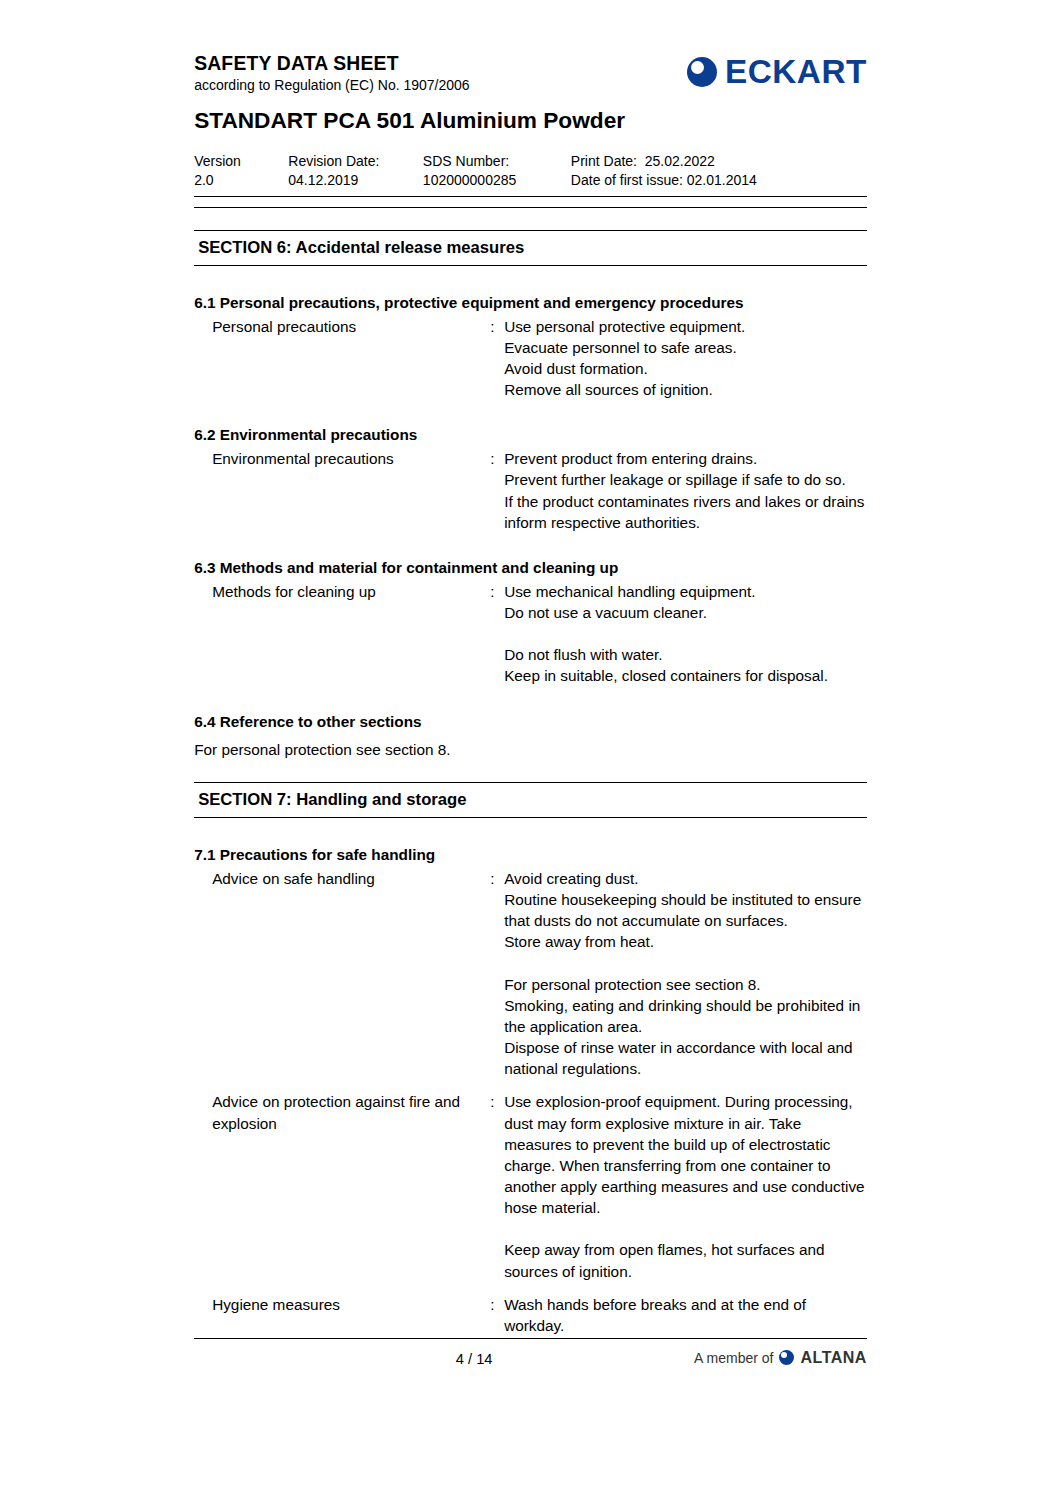SAFETY DATA SHEET
according to Regulation (EC) No. 1907/2006
ECKART
STANDART PCA 501 Aluminium Powder
| Version 2.0 | Revision Date: 04.12.2019 | SDS Number: 102000000285 | Print Date: 25.02.2022 Date of first issue: 02.01.2014 |
SECTION 6: Accidental release measures
6.1 Personal precautions, protective equipment and emergency procedures
Personal precautions
:
Use personal protective equipment.
Evacuate personnel to safe areas.
Avoid dust formation.
Remove all sources of ignition.
6.2 Environmental precautions
Environmental precautions
:
Prevent product from entering drains.
Prevent further leakage or spillage if safe to do so.
If the product contaminates rivers and lakes or drains inform respective authorities.
6.3 Methods and material for containment and cleaning up
Methods for cleaning up
:
Use mechanical handling equipment.
Do not use a vacuum cleaner.
Do not flush with water.
Keep in suitable, closed containers for disposal.
6.4 Reference to other sections
For personal protection see section 8.
SECTION 7: Handling and storage
7.1 Precautions for safe handling
Advice on safe handling
:
Avoid creating dust.
Routine housekeeping should be instituted to ensure that dusts do not accumulate on surfaces.
Store away from heat.
For personal protection see section 8.
Smoking, eating and drinking should be prohibited in the application area.
Dispose of rinse water in accordance with local and national regulations.
Advice on protection against fire and explosion
:
Use explosion-proof equipment. During processing, dust may form explosive mixture in air. Take measures to prevent the build up of electrostatic charge. When transferring from one container to another apply earthing measures and use conductive hose material.
Keep away from open flames, hot surfaces and sources of ignition.
Hygiene measures
:
Wash hands before breaks and at the end of workday.
4 / 14
A member of ALTANA